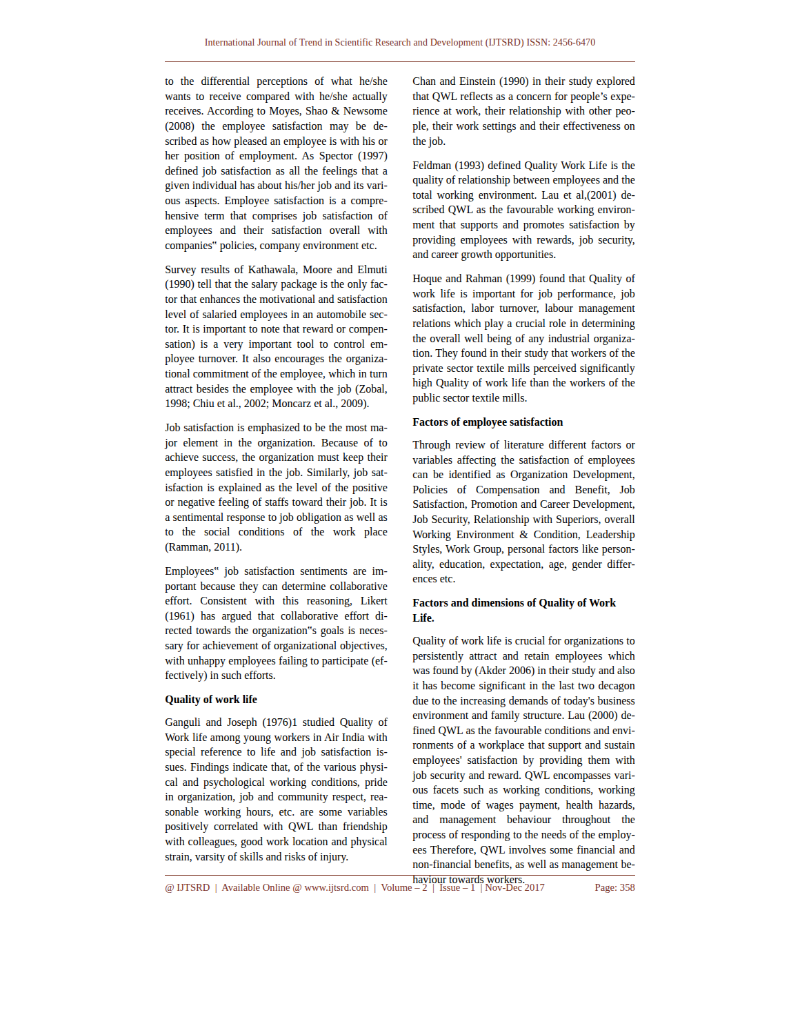International Journal of Trend in Scientific Research and Development (IJTSRD) ISSN: 2456-6470
to the differential perceptions of what he/she wants to receive compared with he/she actually receives. According to Moyes, Shao & Newsome (2008) the employee satisfaction may be described as how pleased an employee is with his or her position of employment. As Spector (1997) defined job satisfaction as all the feelings that a given individual has about his/her job and its various aspects. Employee satisfaction is a comprehensive term that comprises job satisfaction of employees and their satisfaction overall with companies‟ policies, company environment etc.
Survey results of Kathawala, Moore and Elmuti (1990) tell that the salary package is the only factor that enhances the motivational and satisfaction level of salaried employees in an automobile sector. It is important to note that reward or compensation) is a very important tool to control employee turnover. It also encourages the organizational commitment of the employee, which in turn attract besides the employee with the job (Zobal, 1998; Chiu et al., 2002; Moncarz et al., 2009).
Job satisfaction is emphasized to be the most major element in the organization. Because of to achieve success, the organization must keep their employees satisfied in the job. Similarly, job satisfaction is explained as the level of the positive or negative feeling of staffs toward their job. It is a sentimental response to job obligation as well as to the social conditions of the work place (Ramman, 2011).
Employees‟ job satisfaction sentiments are important because they can determine collaborative effort. Consistent with this reasoning, Likert (1961) has argued that collaborative effort directed towards the organization‟s goals is necessary for achievement of organizational objectives, with unhappy employees failing to participate (effectively) in such efforts.
Quality of work life
Ganguli and Joseph (1976)1 studied Quality of Work life among young workers in Air India with special reference to life and job satisfaction issues. Findings indicate that, of the various physical and psychological working conditions, pride in organization, job and community respect, reasonable working hours, etc. are some variables positively correlated with QWL than friendship with colleagues, good work location and physical strain, varsity of skills and risks of injury.
Chan and Einstein (1990) in their study explored that QWL reflects as a concern for people’s experience at work, their relationship with other people, their work settings and their effectiveness on the job.
Feldman (1993) defined Quality Work Life is the quality of relationship between employees and the total working environment. Lau et al,(2001) described QWL as the favourable working environment that supports and promotes satisfaction by providing employees with rewards, job security, and career growth opportunities.
Hoque and Rahman (1999) found that Quality of work life is important for job performance, job satisfaction, labor turnover, labour management relations which play a crucial role in determining the overall well being of any industrial organization. They found in their study that workers of the private sector textile mills perceived significantly high Quality of work life than the workers of the public sector textile mills.
Factors of employee satisfaction
Through review of literature different factors or variables affecting the satisfaction of employees can be identified as Organization Development, Policies of Compensation and Benefit, Job Satisfaction, Promotion and Career Development, Job Security, Relationship with Superiors, overall Working Environment & Condition, Leadership Styles, Work Group, personal factors like personality, education, expectation, age, gender differences etc.
Factors and dimensions of Quality of Work Life.
Quality of work life is crucial for organizations to persistently attract and retain employees which was found by (Akder 2006) in their study and also it has become significant in the last two decagon due to the increasing demands of today's business environment and family structure. Lau (2000) defined QWL as the favourable conditions and environments of a workplace that support and sustain employees' satisfaction by providing them with job security and reward. QWL encompasses various facets such as working conditions, working time, mode of wages payment, health hazards, and management behaviour throughout the process of responding to the needs of the employees Therefore, QWL involves some financial and non-financial benefits, as well as management behaviour towards workers.
@ IJTSRD | Available Online @ www.ijtsrd.com | Volume – 2 | Issue – 1 | Nov-Dec 2017
Page: 358